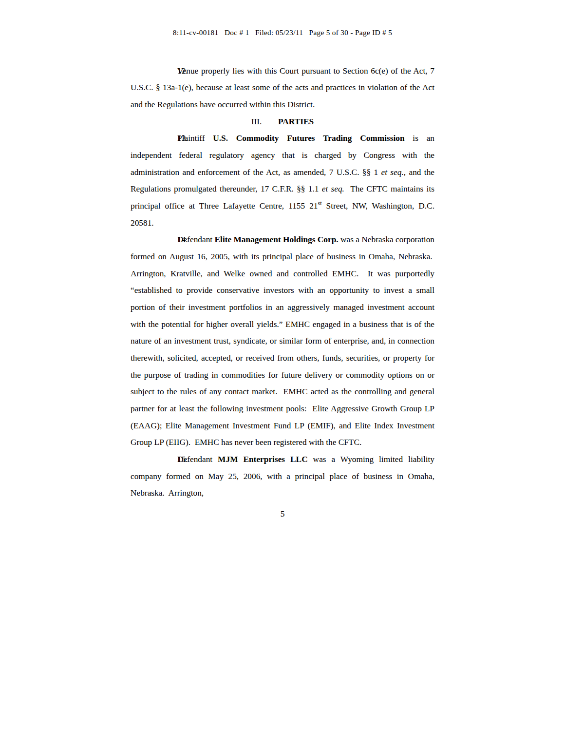8:11-cv-00181 Doc # 1 Filed: 05/23/11 Page 5 of 30 - Page ID # 5
12. Venue properly lies with this Court pursuant to Section 6c(e) of the Act, 7 U.S.C. § 13a-1(e), because at least some of the acts and practices in violation of the Act and the Regulations have occurred within this District.
III. PARTIES
13. Plaintiff U.S. Commodity Futures Trading Commission is an independent federal regulatory agency that is charged by Congress with the administration and enforcement of the Act, as amended, 7 U.S.C. §§ 1 et seq., and the Regulations promulgated thereunder, 17 C.F.R. §§ 1.1 et seq. The CFTC maintains its principal office at Three Lafayette Centre, 1155 21st Street, NW, Washington, D.C. 20581.
14. Defendant Elite Management Holdings Corp. was a Nebraska corporation formed on August 16, 2005, with its principal place of business in Omaha, Nebraska. Arrington, Kratville, and Welke owned and controlled EMHC. It was purportedly “established to provide conservative investors with an opportunity to invest a small portion of their investment portfolios in an aggressively managed investment account with the potential for higher overall yields.” EMHC engaged in a business that is of the nature of an investment trust, syndicate, or similar form of enterprise, and, in connection therewith, solicited, accepted, or received from others, funds, securities, or property for the purpose of trading in commodities for future delivery or commodity options on or subject to the rules of any contact market. EMHC acted as the controlling and general partner for at least the following investment pools: Elite Aggressive Growth Group LP (EAAG); Elite Management Investment Fund LP (EMIF), and Elite Index Investment Group LP (EIIG). EMHC has never been registered with the CFTC.
15. Defendant MJM Enterprises LLC was a Wyoming limited liability company formed on May 25, 2006, with a principal place of business in Omaha, Nebraska. Arrington,
5